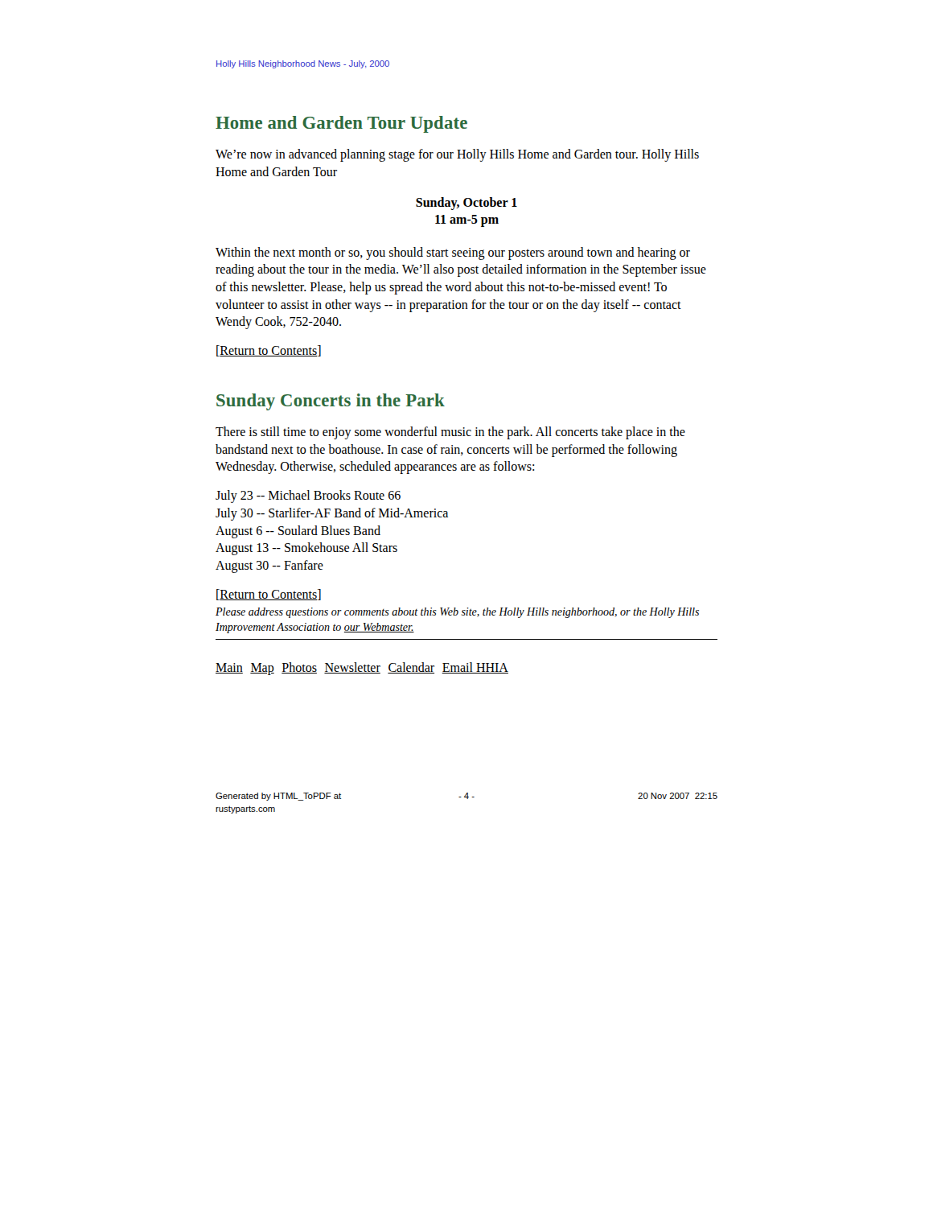Holly Hills Neighborhood News - July, 2000
Home and Garden Tour Update
We’re now in advanced planning stage for our Holly Hills Home and Garden tour. Holly Hills Home and Garden Tour
Sunday, October 1
11 am-5 pm
Within the next month or so, you should start seeing our posters around town and hearing or reading about the tour in the media. We’ll also post detailed information in the September issue of this newsletter. Please, help us spread the word about this not-to-be-missed event! To volunteer to assist in other ways -- in preparation for the tour or on the day itself -- contact Wendy Cook, 752-2040.
[Return to Contents]
Sunday Concerts in the Park
There is still time to enjoy some wonderful music in the park. All concerts take place in the bandstand next to the boathouse. In case of rain, concerts will be performed the following Wednesday. Otherwise, scheduled appearances are as follows:
July 23 -- Michael Brooks Route 66
July 30 -- Starlifer-AF Band of Mid-America
August 6 -- Soulard Blues Band
August 13 -- Smokehouse All Stars
August 30 -- Fanfare
[Return to Contents]
Please address questions or comments about this Web site, the Holly Hills neighborhood, or the Holly Hills Improvement Association to our Webmaster.
Main Map Photos Newsletter Calendar Email HHIA
Generated by HTML_ToPDF at rustyparts.com
- 4 -
20 Nov 2007 22:15